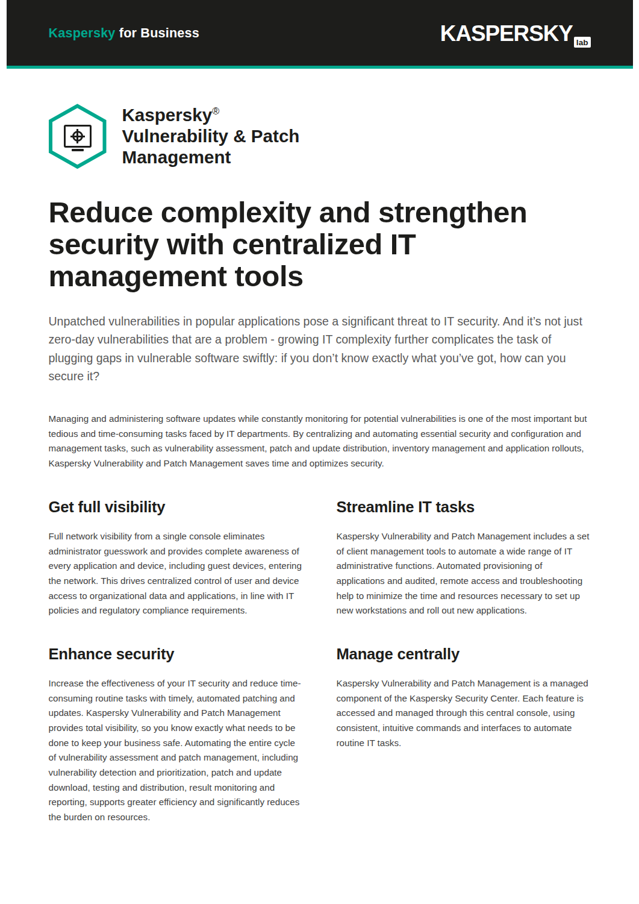Kaspersky for Business
KASPERSKY lab
Kaspersky®
Vulnerability & Patch
Management
Reduce complexity and strengthen security with centralized IT management tools
Unpatched vulnerabilities in popular applications pose a significant threat to IT security. And it’s not just zero-day vulnerabilities that are a problem - growing IT complexity further complicates the task of plugging gaps in vulnerable software swiftly: if you don’t know exactly what you’ve got, how can you secure it?
Managing and administering software updates while constantly monitoring for potential vulnerabilities is one of the most important but tedious and time-consuming tasks faced by IT departments. By centralizing and automating essential security and configuration and management tasks, such as vulnerability assessment, patch and update distribution, inventory management and application rollouts, Kaspersky Vulnerability and Patch Management saves time and optimizes security.
Get full visibility
Full network visibility from a single console eliminates administrator guesswork and provides complete awareness of every application and device, including guest devices, entering the network. This drives centralized control of user and device access to organizational data and applications, in line with IT policies and regulatory compliance requirements.
Enhance security
Increase the effectiveness of your IT security and reduce time-consuming routine tasks with timely, automated patching and updates. Kaspersky Vulnerability and Patch Management provides total visibility, so you know exactly what needs to be done to keep your business safe. Automating the entire cycle of vulnerability assessment and patch management, including vulnerability detection and prioritization, patch and update download, testing and distribution, result monitoring and reporting, supports greater efficiency and significantly reduces the burden on resources.
Streamline IT tasks
Kaspersky Vulnerability and Patch Management includes a set of client management tools to automate a wide range of IT administrative functions. Automated provisioning of applications and audited, remote access and troubleshooting help to minimize the time and resources necessary to set up new workstations and roll out new applications.
Manage centrally
Kaspersky Vulnerability and Patch Management is a managed component of the Kaspersky Security Center. Each feature is accessed and managed through this central console, using consistent, intuitive commands and interfaces to automate routine IT tasks.